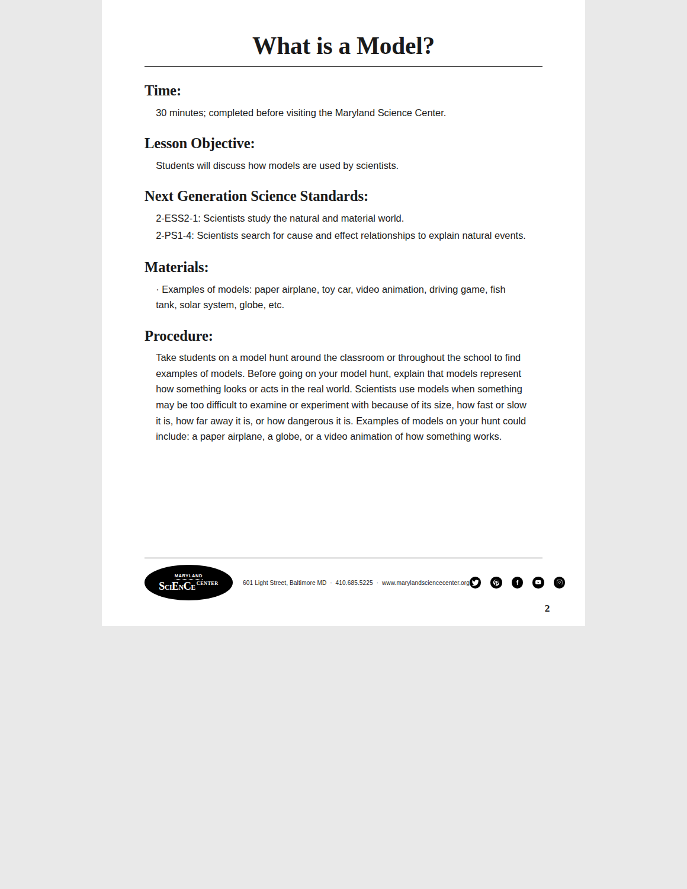What is a Model?
Time:
30 minutes; completed before visiting the Maryland Science Center.
Lesson Objective:
Students will discuss how models are used by scientists.
Next Generation Science Standards:
2-ESS2-1: Scientists study the natural and material world.
2-PS1-4: Scientists search for cause and effect relationships to explain natural events.
Materials:
· Examples of models: paper airplane, toy car, video animation, driving game, fish tank, solar system, globe, etc.
Procedure:
Take students on a model hunt around the classroom or throughout the school to find examples of models. Before going on your model hunt, explain that models represent how something looks or acts in the real world. Scientists use models when something may be too difficult to examine or experiment with because of its size, how fast or slow it is, how far away it is, or how dangerous it is. Examples of models on your hunt could include: a paper airplane, a globe, or a video animation of how something works.
MARYLAND SCI ENCECENTER
601 Light Street, Baltimore MD · 410.685.5225 · www.marylandsciencecenter.org
2